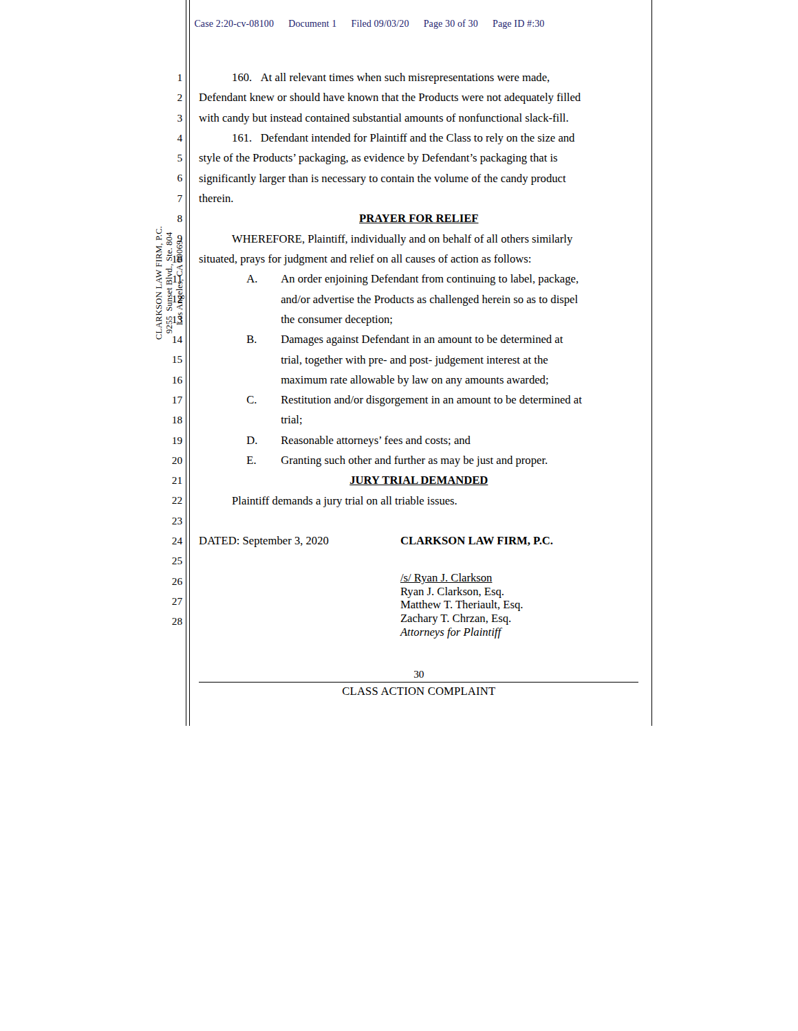Case 2:20-cv-08100 Document 1 Filed 09/03/20 Page 30 of 30 Page ID #:30
1
2
3
4
5
6
7
8
9
10
11
12
13
14
15
16
17
18
19
20
21
22
23
24
25
26
27
28
CLARKSON LAW FIRM, P.C.
9255 Sunset Blvd., Ste. 804
Los Angeles, CA 90069
160. At all relevant times when such misrepresentations were made,
Defendant knew or should have known that the Products were not adequately filled
with candy but instead contained substantial amounts of nonfunctional slack-fill.
161. Defendant intended for Plaintiff and the Class to rely on the size and
style of the Products’ packaging, as evidence by Defendant’s packaging that is
significantly larger than is necessary to contain the volume of the candy product
therein.
PRAYER FOR RELIEF
WHEREFORE, Plaintiff, individually and on behalf of all others similarly
situated, prays for judgment and relief on all causes of action as follows:
A. An order enjoining Defendant from continuing to label, package,
and/or advertise the Products as challenged herein so as to dispel
the consumer deception;
B. Damages against Defendant in an amount to be determined at
trial, together with pre- and post- judgement interest at the
maximum rate allowable by law on any amounts awarded;
C. Restitution and/or disgorgement in an amount to be determined at
trial;
D. Reasonable attorneys’ fees and costs; and
E. Granting such other and further as may be just and proper.
JURY TRIAL DEMANDED
Plaintiff demands a jury trial on all triable issues.
DATED: September 3, 2020
CLARKSON LAW FIRM, P.C.
/s/ Ryan J. Clarkson
Ryan J. Clarkson, Esq.
Matthew T. Theriault, Esq.
Zachary T. Chrzan, Esq.
Attorneys for Plaintiff
30
CLASS ACTION COMPLAINT